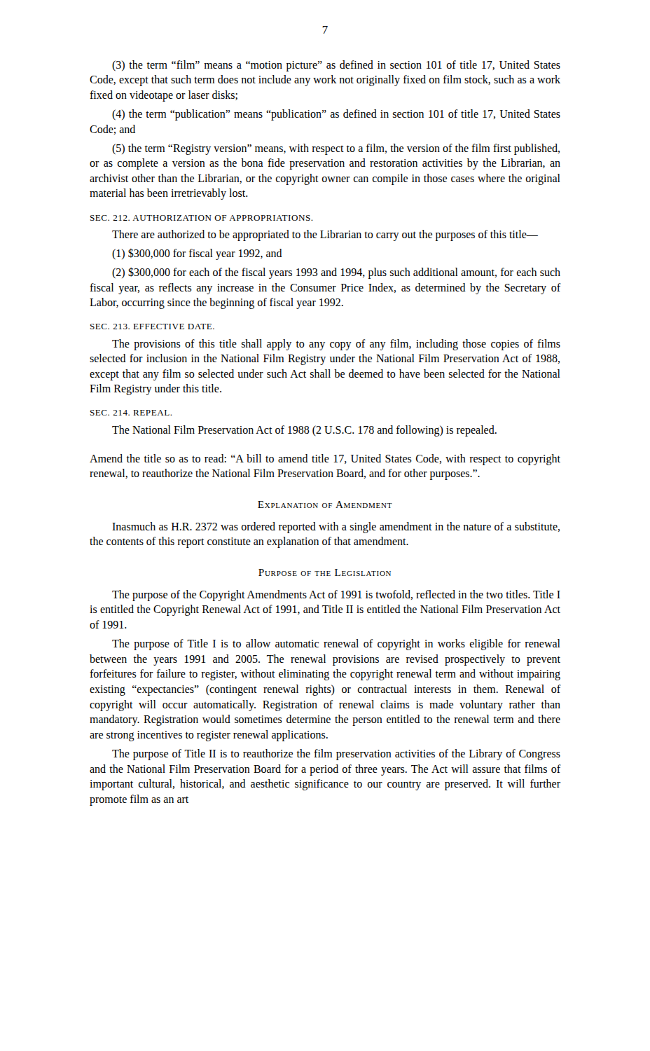7
(3) the term “film” means a “motion picture” as defined in section 101 of title 17, United States Code, except that such term does not include any work not originally fixed on film stock, such as a work fixed on videotape or laser disks;
(4) the term “publication” means “publication” as defined in section 101 of title 17, United States Code; and
(5) the term “Registry version” means, with respect to a film, the version of the film first published, or as complete a version as the bona fide preservation and restoration activities by the Librarian, an archivist other than the Librarian, or the copyright owner can compile in those cases where the original material has been irretrievably lost.
Sec. 212. Authorization of Appropriations.
There are authorized to be appropriated to the Librarian to carry out the purposes of this title—
(1) $300,000 for fiscal year 1992, and
(2) $300,000 for each of the fiscal years 1993 and 1994, plus such additional amount, for each such fiscal year, as reflects any increase in the Consumer Price Index, as determined by the Secretary of Labor, occurring since the beginning of fiscal year 1992.
Sec. 213. Effective Date.
The provisions of this title shall apply to any copy of any film, including those copies of films selected for inclusion in the National Film Registry under the National Film Preservation Act of 1988, except that any film so selected under such Act shall be deemed to have been selected for the National Film Registry under this title.
Sec. 214. Repeal.
The National Film Preservation Act of 1988 (2 U.S.C. 178 and following) is repealed.
Amend the title so as to read: “A bill to amend title 17, United States Code, with respect to copyright renewal, to reauthorize the National Film Preservation Board, and for other purposes.”.
Explanation of Amendment
Inasmuch as H.R. 2372 was ordered reported with a single amendment in the nature of a substitute, the contents of this report constitute an explanation of that amendment.
Purpose of the Legislation
The purpose of the Copyright Amendments Act of 1991 is twofold, reflected in the two titles. Title I is entitled the Copyright Renewal Act of 1991, and Title II is entitled the National Film Preservation Act of 1991.
The purpose of Title I is to allow automatic renewal of copyright in works eligible for renewal between the years 1991 and 2005. The renewal provisions are revised prospectively to prevent forfeitures for failure to register, without eliminating the copyright renewal term and without impairing existing “expectancies” (contingent renewal rights) or contractual interests in them. Renewal of copyright will occur automatically. Registration of renewal claims is made voluntary rather than mandatory. Registration would sometimes determine the person entitled to the renewal term and there are strong incentives to register renewal applications.
The purpose of Title II is to reauthorize the film preservation activities of the Library of Congress and the National Film Preservation Board for a period of three years. The Act will assure that films of important cultural, historical, and aesthetic significance to our country are preserved. It will further promote film as an art